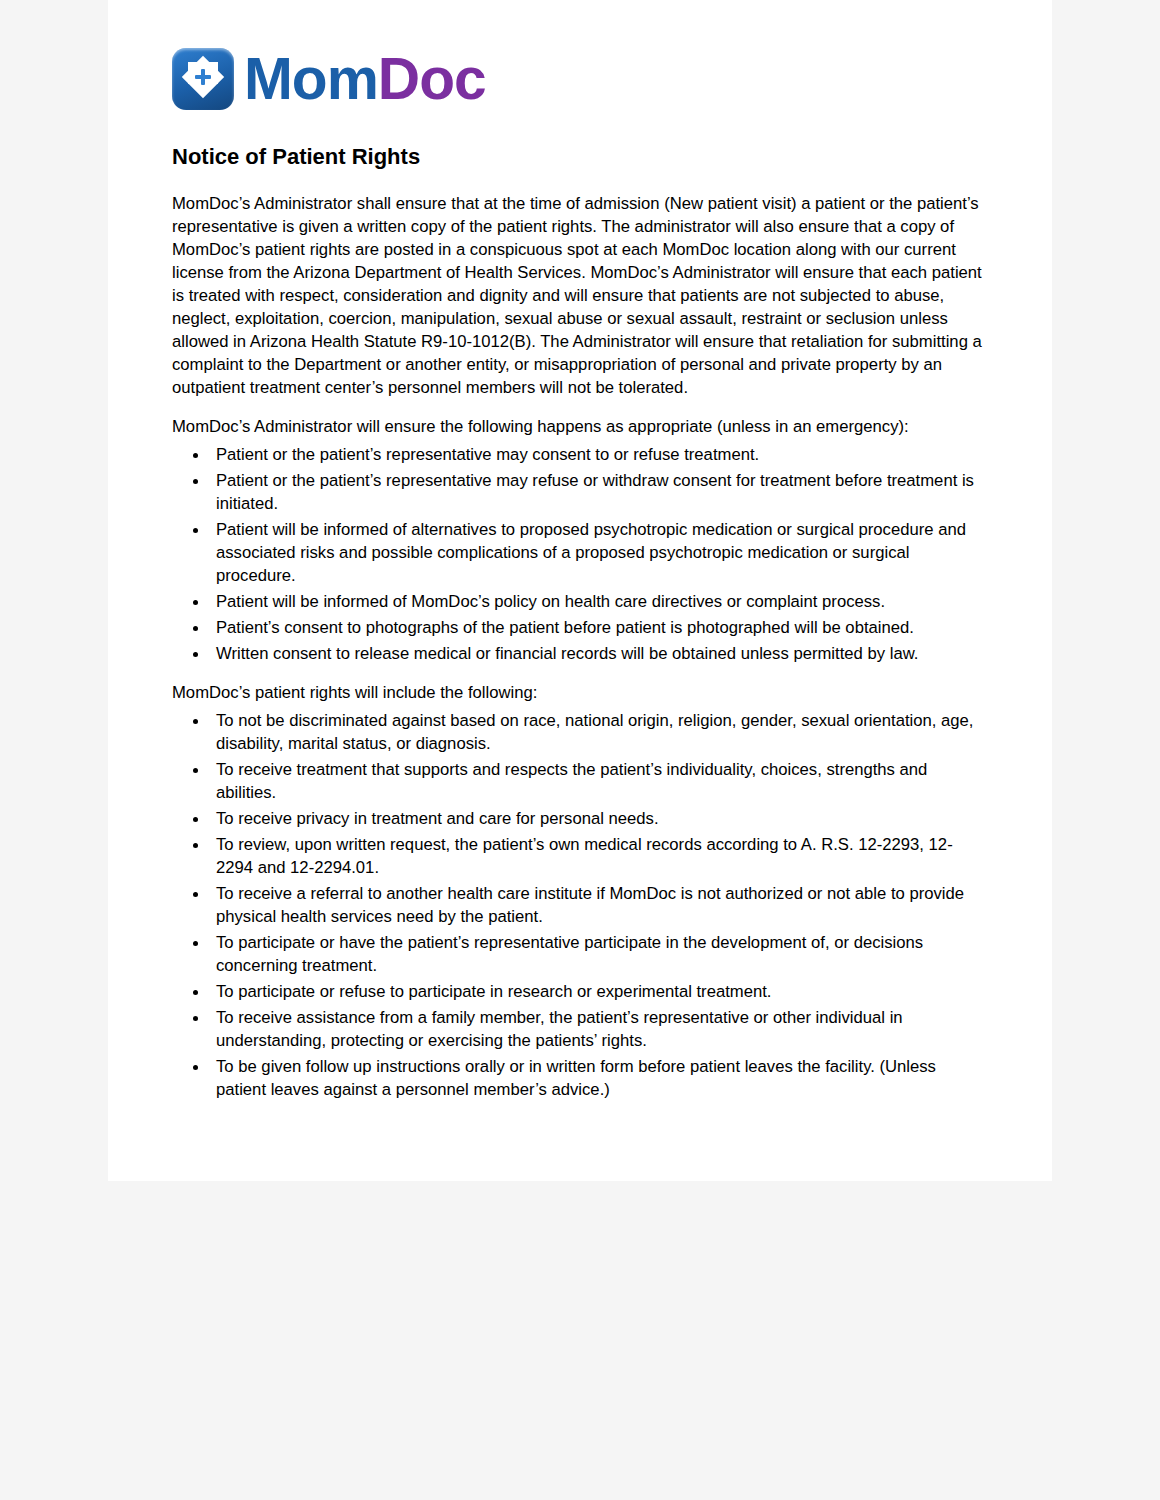Mom Doc
Notice of Patient Rights
MomDoc’s Administrator shall ensure that at the time of admission (New patient visit) a patient or the patient’s representative is given a written copy of the patient rights. The administrator will also ensure that a copy of MomDoc’s patient rights are posted in a conspicuous spot at each MomDoc location along with our current license from the Arizona Department of Health Services. MomDoc’s Administrator will ensure that each patient is treated with respect, consideration and dignity and will ensure that patients are not subjected to abuse, neglect, exploitation, coercion, manipulation, sexual abuse or sexual assault, restraint or seclusion unless allowed in Arizona Health Statute R9-10-1012(B). The Administrator will ensure that retaliation for submitting a complaint to the Department or another entity, or misappropriation of personal and private property by an outpatient treatment center’s personnel members will not be tolerated.
MomDoc’s Administrator will ensure the following happens as appropriate (unless in an emergency):
Patient or the patient’s representative may consent to or refuse treatment.
Patient or the patient’s representative may refuse or withdraw consent for treatment before treatment is initiated.
Patient will be informed of alternatives to proposed psychotropic medication or surgical procedure and associated risks and possible complications of a proposed psychotropic medication or surgical procedure.
Patient will be informed of MomDoc’s policy on health care directives or complaint process.
Patient’s consent to photographs of the patient before patient is photographed will be obtained.
Written consent to release medical or financial records will be obtained unless permitted by law.
MomDoc’s patient rights will include the following:
To not be discriminated against based on race, national origin, religion, gender, sexual orientation, age, disability, marital status, or diagnosis.
To receive treatment that supports and respects the patient’s individuality, choices, strengths and abilities.
To receive privacy in treatment and care for personal needs.
To review, upon written request, the patient’s own medical records according to A. R.S. 12-2293, 12-2294 and 12-2294.01.
To receive a referral to another health care institute if MomDoc is not authorized or not able to provide physical health services need by the patient.
To participate or have the patient’s representative participate in the development of, or decisions concerning treatment.
To participate or refuse to participate in research or experimental treatment.
To receive assistance from a family member, the patient’s representative or other individual in understanding, protecting or exercising the patients’ rights.
To be given follow up instructions orally or in written form before patient leaves the facility. (Unless patient leaves against a personnel member’s advice.)